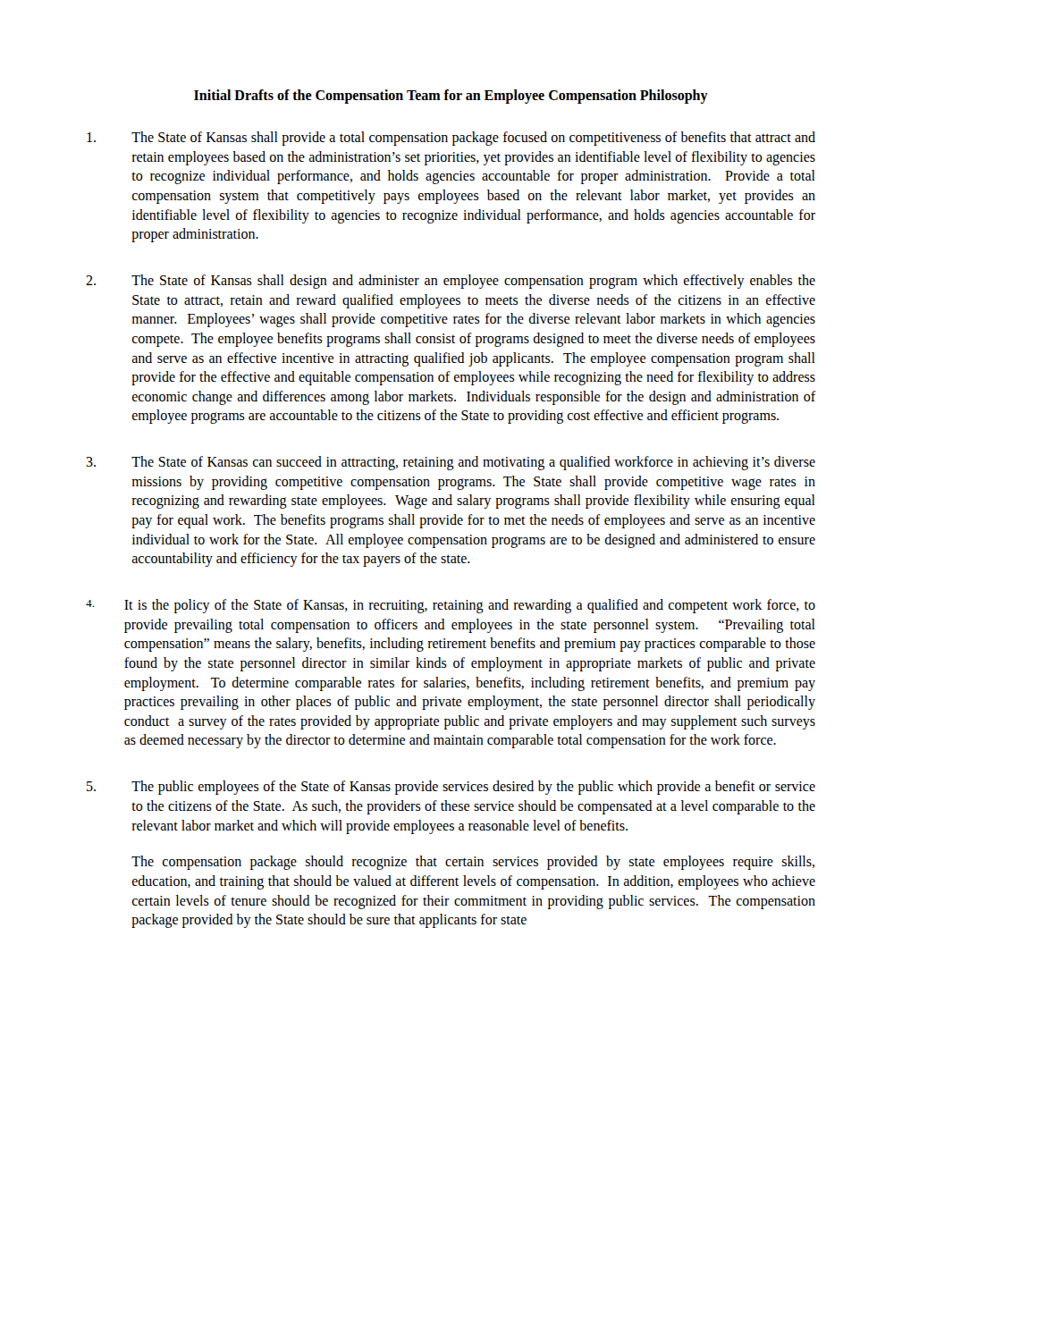Initial Drafts of the Compensation Team for an Employee Compensation Philosophy
1.
The State of Kansas shall provide a total compensation package focused on competitiveness of benefits that attract and retain employees based on the administration’s set priorities, yet provides an identifiable level of flexibility to agencies to recognize individual performance, and holds agencies accountable for proper administration. Provide a total compensation system that competitively pays employees based on the relevant labor market, yet provides an identifiable level of flexibility to agencies to recognize individual performance, and holds agencies accountable for proper administration.
2.
The State of Kansas shall design and administer an employee compensation program which effectively enables the State to attract, retain and reward qualified employees to meets the diverse needs of the citizens in an effective manner. Employees’ wages shall provide competitive rates for the diverse relevant labor markets in which agencies compete. The employee benefits programs shall consist of programs designed to meet the diverse needs of employees and serve as an effective incentive in attracting qualified job applicants. The employee compensation program shall provide for the effective and equitable compensation of employees while recognizing the need for flexibility to address economic change and differences among labor markets. Individuals responsible for the design and administration of employee programs are accountable to the citizens of the State to providing cost effective and efficient programs.
3.
The State of Kansas can succeed in attracting, retaining and motivating a qualified workforce in achieving it’s diverse missions by providing competitive compensation programs. The State shall provide competitive wage rates in recognizing and rewarding state employees. Wage and salary programs shall provide flexibility while ensuring equal pay for equal work. The benefits programs shall provide for to met the needs of employees and serve as an incentive individual to work for the State. All employee compensation programs are to be designed and administered to ensure accountability and efficiency for the tax payers of the state.
4.
It is the policy of the State of Kansas, in recruiting, retaining and rewarding a qualified and competent work force, to provide prevailing total compensation to officers and employees in the state personnel system. “Prevailing total compensation” means the salary, benefits, including retirement benefits and premium pay practices comparable to those found by the state personnel director in similar kinds of employment in appropriate markets of public and private employment. To determine comparable rates for salaries, benefits, including retirement benefits, and premium pay practices prevailing in other places of public and private employment, the state personnel director shall periodically conduct a survey of the rates provided by appropriate public and private employers and may supplement such surveys as deemed necessary by the director to determine and maintain comparable total compensation for the work force.
5.
The public employees of the State of Kansas provide services desired by the public which provide a benefit or service to the citizens of the State. As such, the providers of these service should be compensated at a level comparable to the relevant labor market and which will provide employees a reasonable level of benefits.
The compensation package should recognize that certain services provided by state employees require skills, education, and training that should be valued at different levels of compensation. In addition, employees who achieve certain levels of tenure should be recognized for their commitment in providing public services. The compensation package provided by the State should be sure that applicants for state